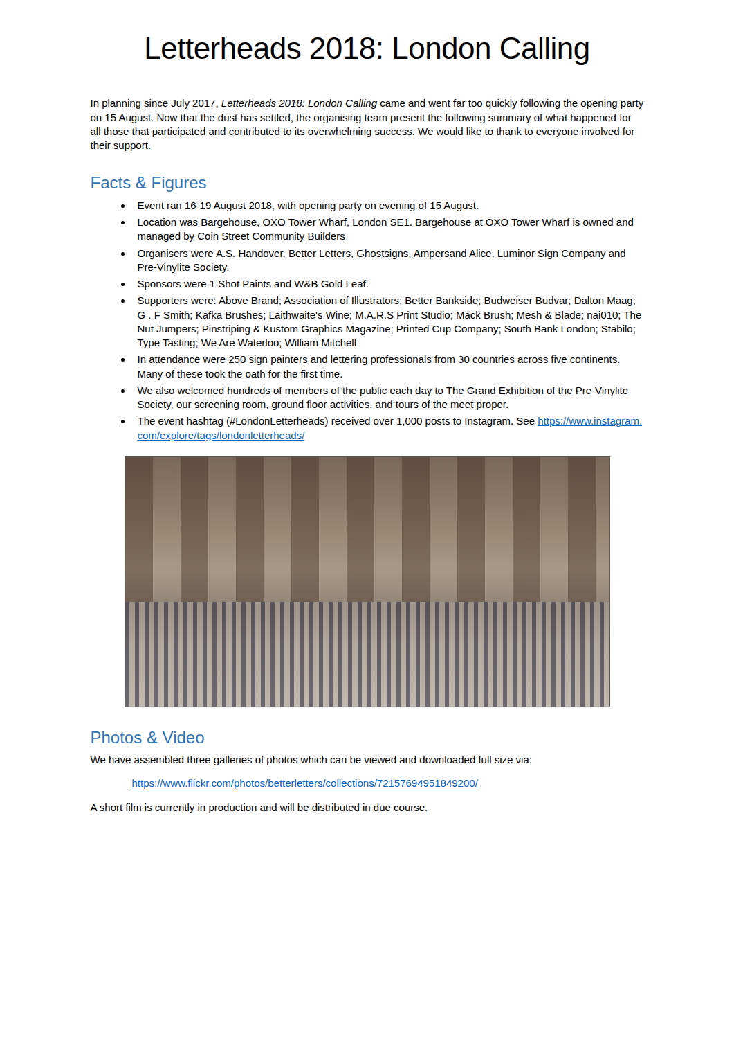Letterheads 2018: London Calling
In planning since July 2017, Letterheads 2018: London Calling came and went far too quickly following the opening party on 15 August. Now that the dust has settled, the organising team present the following summary of what happened for all those that participated and contributed to its overwhelming success. We would like to thank to everyone involved for their support.
Facts & Figures
Event ran 16-19 August 2018, with opening party on evening of 15 August.
Location was Bargehouse, OXO Tower Wharf, London SE1. Bargehouse at OXO Tower Wharf is owned and managed by Coin Street Community Builders
Organisers were A.S. Handover, Better Letters, Ghostsigns, Ampersand Alice, Luminor Sign Company and Pre-Vinylite Society.
Sponsors were 1 Shot Paints and W&B Gold Leaf.
Supporters were: Above Brand; Association of Illustrators; Better Bankside; Budweiser Budvar; Dalton Maag; G . F Smith; Kafka Brushes; Laithwaite's Wine; M.A.R.S Print Studio; Mack Brush; Mesh & Blade; nai010; The Nut Jumpers; Pinstriping & Kustom Graphics Magazine; Printed Cup Company; South Bank London; Stabilo; Type Tasting; We Are Waterloo; William Mitchell
In attendance were 250 sign painters and lettering professionals from 30 countries across five continents. Many of these took the oath for the first time.
We also welcomed hundreds of members of the public each day to The Grand Exhibition of the Pre-Vinylite Society, our screening room, ground floor activities, and tours of the meet proper.
The event hashtag (#LondonLetterheads) received over 1,000 posts to Instagram. See https://www.instagram.com/explore/tags/londonletterheads/
Photos & Video
We have assembled three galleries of photos which can be viewed and downloaded full size via:
https://www.flickr.com/photos/betterletters/collections/72157694951849200/
A short film is currently in production and will be distributed in due course.